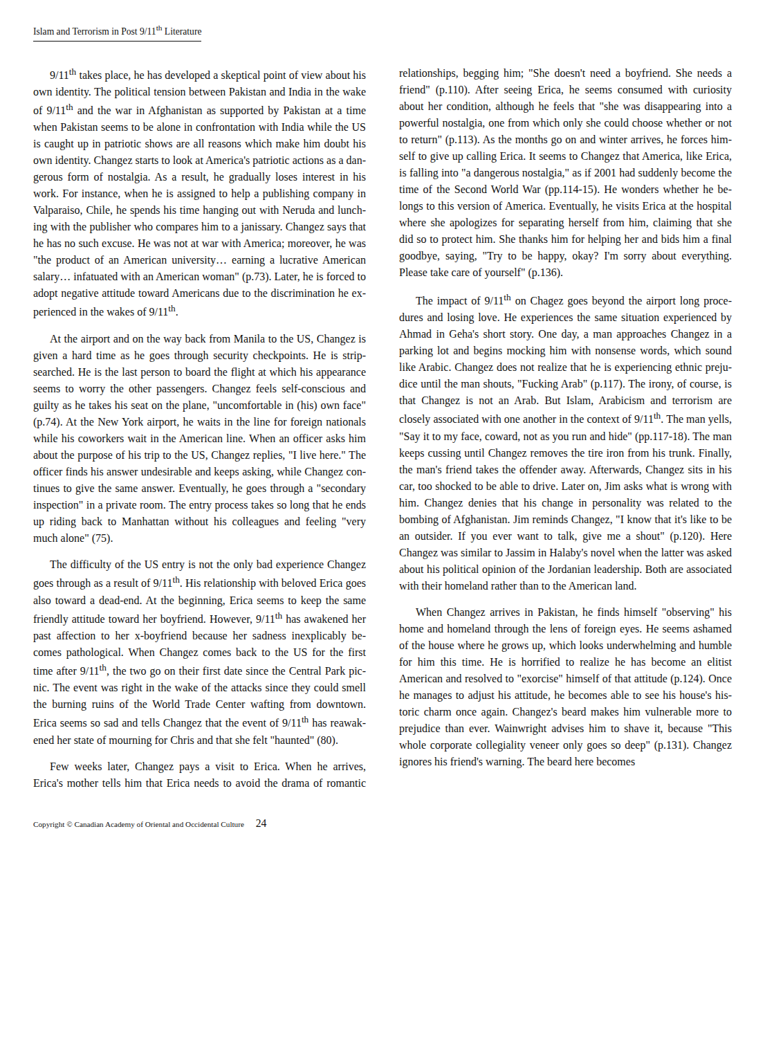Islam and Terrorism in Post 9/11th Literature
9/11th takes place, he has developed a skeptical point of view about his own identity. The political tension between Pakistan and India in the wake of 9/11th and the war in Afghanistan as supported by Pakistan at a time when Pakistan seems to be alone in confrontation with India while the US is caught up in patriotic shows are all reasons which make him doubt his own identity. Changez starts to look at America's patriotic actions as a dangerous form of nostalgia. As a result, he gradually loses interest in his work. For instance, when he is assigned to help a publishing company in Valparaiso, Chile, he spends his time hanging out with Neruda and lunching with the publisher who compares him to a janissary. Changez says that he has no such excuse. He was not at war with America; moreover, he was "the product of an American university… earning a lucrative American salary… infatuated with an American woman" (p.73). Later, he is forced to adopt negative attitude toward Americans due to the discrimination he experienced in the wakes of 9/11th.
At the airport and on the way back from Manila to the US, Changez is given a hard time as he goes through security checkpoints. He is strip-searched. He is the last person to board the flight at which his appearance seems to worry the other passengers. Changez feels self-conscious and guilty as he takes his seat on the plane, "uncomfortable in (his) own face" (p.74). At the New York airport, he waits in the line for foreign nationals while his coworkers wait in the American line. When an officer asks him about the purpose of his trip to the US, Changez replies, "I live here." The officer finds his answer undesirable and keeps asking, while Changez continues to give the same answer. Eventually, he goes through a "secondary inspection" in a private room. The entry process takes so long that he ends up riding back to Manhattan without his colleagues and feeling "very much alone" (75).
The difficulty of the US entry is not the only bad experience Changez goes through as a result of 9/11th. His relationship with beloved Erica goes also toward a dead-end. At the beginning, Erica seems to keep the same friendly attitude toward her boyfriend. However, 9/11th has awakened her past affection to her x-boyfriend because her sadness inexplicably becomes pathological. When Changez comes back to the US for the first time after 9/11th, the two go on their first date since the Central Park picnic. The event was right in the wake of the attacks since they could smell the burning ruins of the World Trade Center wafting from downtown. Erica seems so sad and tells Changez that the event of 9/11th has reawakened her state of mourning for Chris and that she felt "haunted" (80).
Few weeks later, Changez pays a visit to Erica. When he arrives, Erica's mother tells him that Erica needs to avoid the drama of romantic relationships, begging him; "She doesn't need a boyfriend. She needs a friend" (p.110). After seeing Erica, he seems consumed with curiosity about her condition, although he feels that "she was disappearing into a powerful nostalgia, one from which only she could choose whether or not to return" (p.113). As the months go on and winter arrives, he forces himself to give up calling Erica. It seems to Changez that America, like Erica, is falling into "a dangerous nostalgia," as if 2001 had suddenly become the time of the Second World War (pp.114-15). He wonders whether he belongs to this version of America. Eventually, he visits Erica at the hospital where she apologizes for separating herself from him, claiming that she did so to protect him. She thanks him for helping her and bids him a final goodbye, saying, "Try to be happy, okay? I'm sorry about everything. Please take care of yourself" (p.136).
The impact of 9/11th on Chagez goes beyond the airport long procedures and losing love. He experiences the same situation experienced by Ahmad in Geha's short story. One day, a man approaches Changez in a parking lot and begins mocking him with nonsense words, which sound like Arabic. Changez does not realize that he is experiencing ethnic prejudice until the man shouts, "Fucking Arab" (p.117). The irony, of course, is that Changez is not an Arab. But Islam, Arabicism and terrorism are closely associated with one another in the context of 9/11th. The man yells, "Say it to my face, coward, not as you run and hide" (pp.117-18). The man keeps cussing until Changez removes the tire iron from his trunk. Finally, the man's friend takes the offender away. Afterwards, Changez sits in his car, too shocked to be able to drive. Later on, Jim asks what is wrong with him. Changez denies that his change in personality was related to the bombing of Afghanistan. Jim reminds Changez, "I know that it's like to be an outsider. If you ever want to talk, give me a shout" (p.120). Here Changez was similar to Jassim in Halaby's novel when the latter was asked about his political opinion of the Jordanian leadership. Both are associated with their homeland rather than to the American land.
When Changez arrives in Pakistan, he finds himself "observing" his home and homeland through the lens of foreign eyes. He seems ashamed of the house where he grows up, which looks underwhelming and humble for him this time. He is horrified to realize he has become an elitist American and resolved to "exorcise" himself of that attitude (p.124). Once he manages to adjust his attitude, he becomes able to see his house's historic charm once again. Changez's beard makes him vulnerable more to prejudice than ever. Wainwright advises him to shave it, because "This whole corporate collegiality veneer only goes so deep" (p.131). Changez ignores his friend's warning. The beard here becomes
Copyright © Canadian Academy of Oriental and Occidental Culture 24